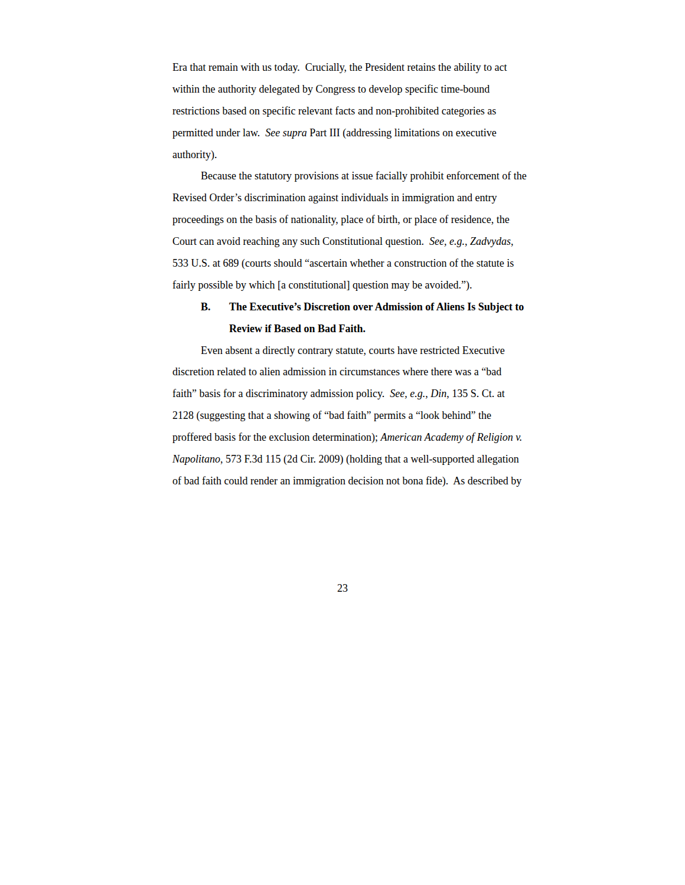Era that remain with us today. Crucially, the President retains the ability to act within the authority delegated by Congress to develop specific time-bound restrictions based on specific relevant facts and non-prohibited categories as permitted under law. See supra Part III (addressing limitations on executive authority).
Because the statutory provisions at issue facially prohibit enforcement of the Revised Order’s discrimination against individuals in immigration and entry proceedings on the basis of nationality, place of birth, or place of residence, the Court can avoid reaching any such Constitutional question. See, e.g., Zadvydas, 533 U.S. at 689 (courts should “ascertain whether a construction of the statute is fairly possible by which [a constitutional] question may be avoided.”).
B. The Executive’s Discretion over Admission of Aliens Is Subject to
Review if Based on Bad Faith.
Even absent a directly contrary statute, courts have restricted Executive discretion related to alien admission in circumstances where there was a “bad faith” basis for a discriminatory admission policy. See, e.g., Din, 135 S. Ct. at 2128 (suggesting that a showing of “bad faith” permits a “look behind” the proffered basis for the exclusion determination); American Academy of Religion v. Napolitano, 573 F.3d 115 (2d Cir. 2009) (holding that a well-supported allegation of bad faith could render an immigration decision not bona fide). As described by
23